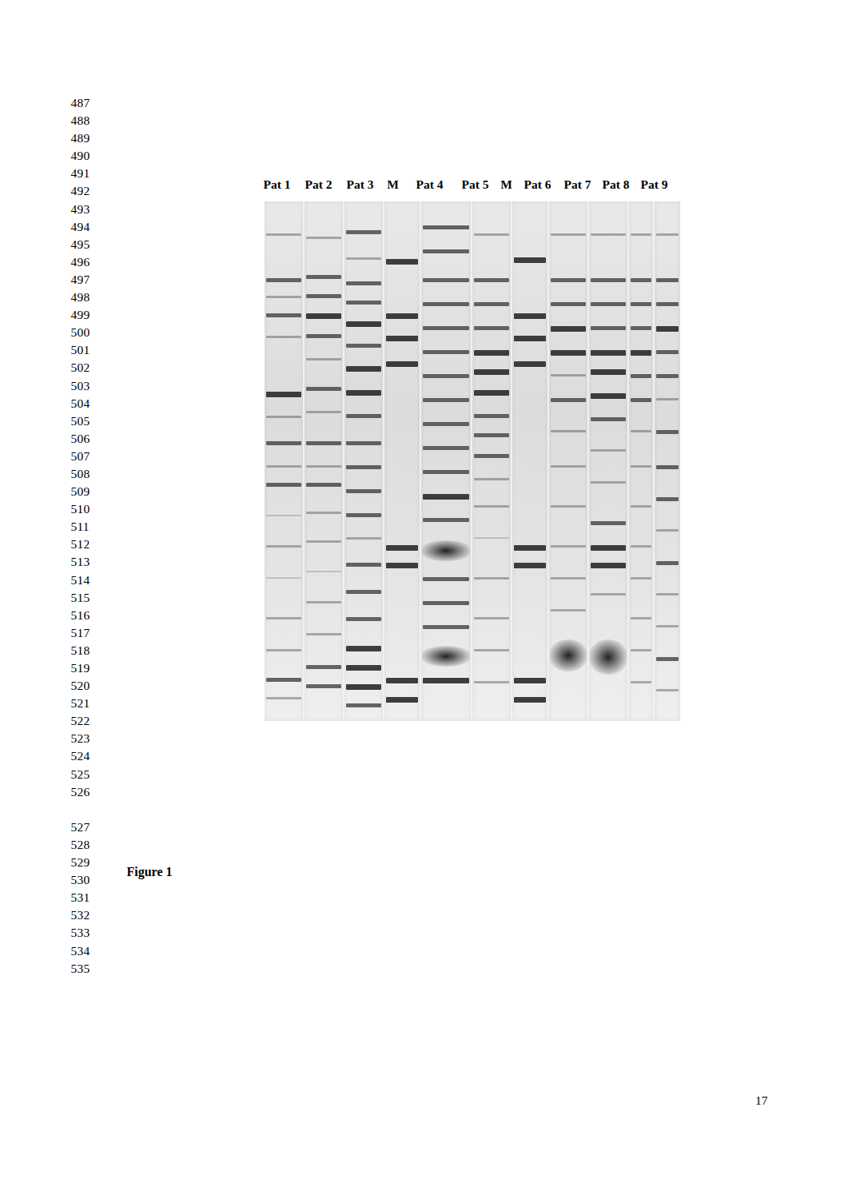487 488 489 490 491 492 493 494 495 496 497 498 499 500 501 502 503 504 505 506 507 508 509 510 511 512 513 514 515 516 517 518 519 520 521 522 523 524 525 526 527 528 529 530 531 532 533 534 535
Pat 1 Pat 2 Pat 3 MPat 4 Pat 5 MPat 6 Pat 7 Pat 8 Pat 9
Figure 1
17